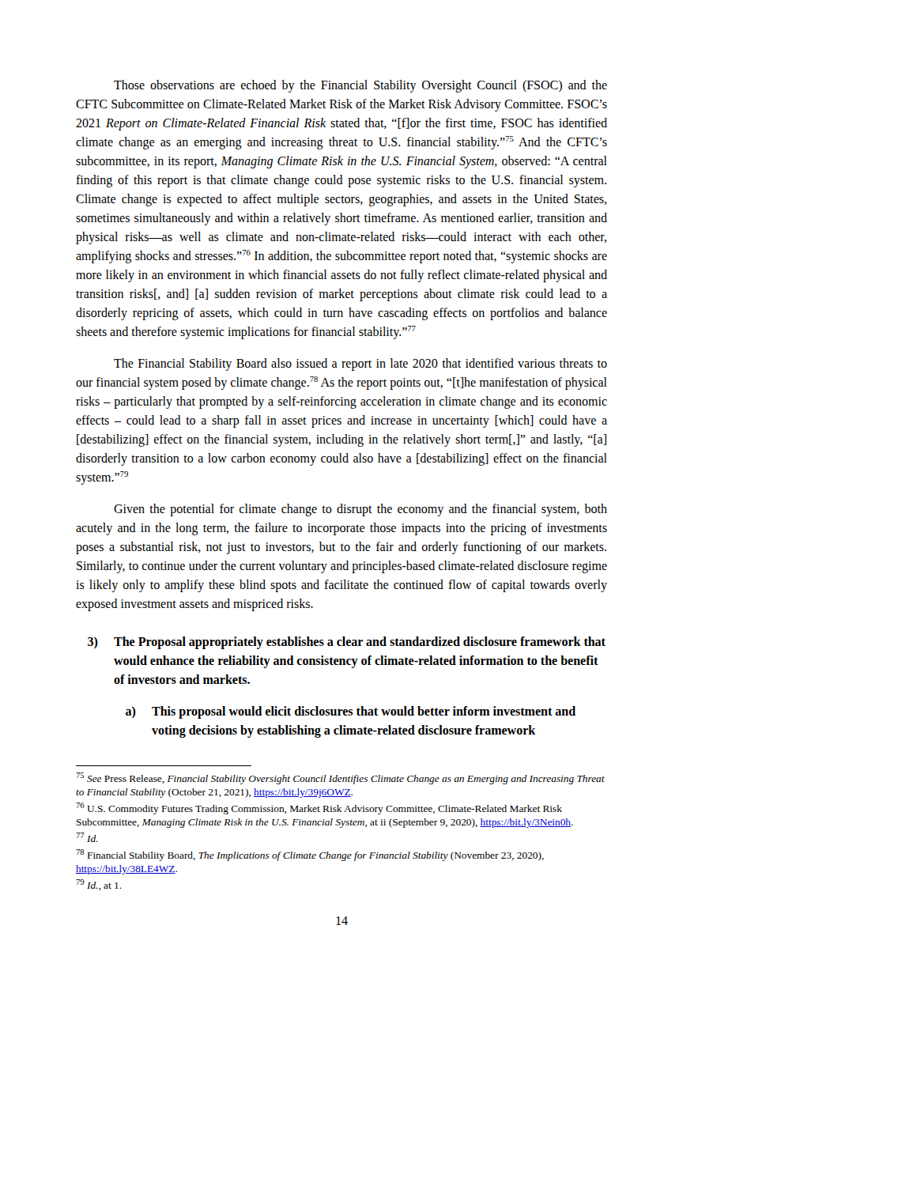Those observations are echoed by the Financial Stability Oversight Council (FSOC) and the CFTC Subcommittee on Climate-Related Market Risk of the Market Risk Advisory Committee. FSOC’s 2021 Report on Climate-Related Financial Risk stated that, “[f]or the first time, FSOC has identified climate change as an emerging and increasing threat to U.S. financial stability.”75 And the CFTC’s subcommittee, in its report, Managing Climate Risk in the U.S. Financial System, observed: “A central finding of this report is that climate change could pose systemic risks to the U.S. financial system. Climate change is expected to affect multiple sectors, geographies, and assets in the United States, sometimes simultaneously and within a relatively short timeframe. As mentioned earlier, transition and physical risks—as well as climate and non-climate-related risks—could interact with each other, amplifying shocks and stresses.”76 In addition, the subcommittee report noted that, “systemic shocks are more likely in an environment in which financial assets do not fully reflect climate-related physical and transition risks[, and] [a] sudden revision of market perceptions about climate risk could lead to a disorderly repricing of assets, which could in turn have cascading effects on portfolios and balance sheets and therefore systemic implications for financial stability.”77
The Financial Stability Board also issued a report in late 2020 that identified various threats to our financial system posed by climate change.78 As the report points out, “[t]he manifestation of physical risks – particularly that prompted by a self-reinforcing acceleration in climate change and its economic effects – could lead to a sharp fall in asset prices and increase in uncertainty [which] could have a [destabilizing] effect on the financial system, including in the relatively short term[,]” and lastly, “[a] disorderly transition to a low carbon economy could also have a [destabilizing] effect on the financial system.”79
Given the potential for climate change to disrupt the economy and the financial system, both acutely and in the long term, the failure to incorporate those impacts into the pricing of investments poses a substantial risk, not just to investors, but to the fair and orderly functioning of our markets. Similarly, to continue under the current voluntary and principles-based climate-related disclosure regime is likely only to amplify these blind spots and facilitate the continued flow of capital towards overly exposed investment assets and mispriced risks.
3) The Proposal appropriately establishes a clear and standardized disclosure framework that would enhance the reliability and consistency of climate-related information to the benefit of investors and markets.
a) This proposal would elicit disclosures that would better inform investment and voting decisions by establishing a climate-related disclosure framework
75 See Press Release, Financial Stability Oversight Council Identifies Climate Change as an Emerging and Increasing Threat to Financial Stability (October 21, 2021), https://bit.ly/39j6OWZ.
76 U.S. Commodity Futures Trading Commission, Market Risk Advisory Committee, Climate-Related Market Risk Subcommittee, Managing Climate Risk in the U.S. Financial System, at ii (September 9, 2020), https://bit.ly/3Nein0h.
77 Id.
78 Financial Stability Board, The Implications of Climate Change for Financial Stability (November 23, 2020), https://bit.ly/38LE4WZ.
79 Id., at 1.
14